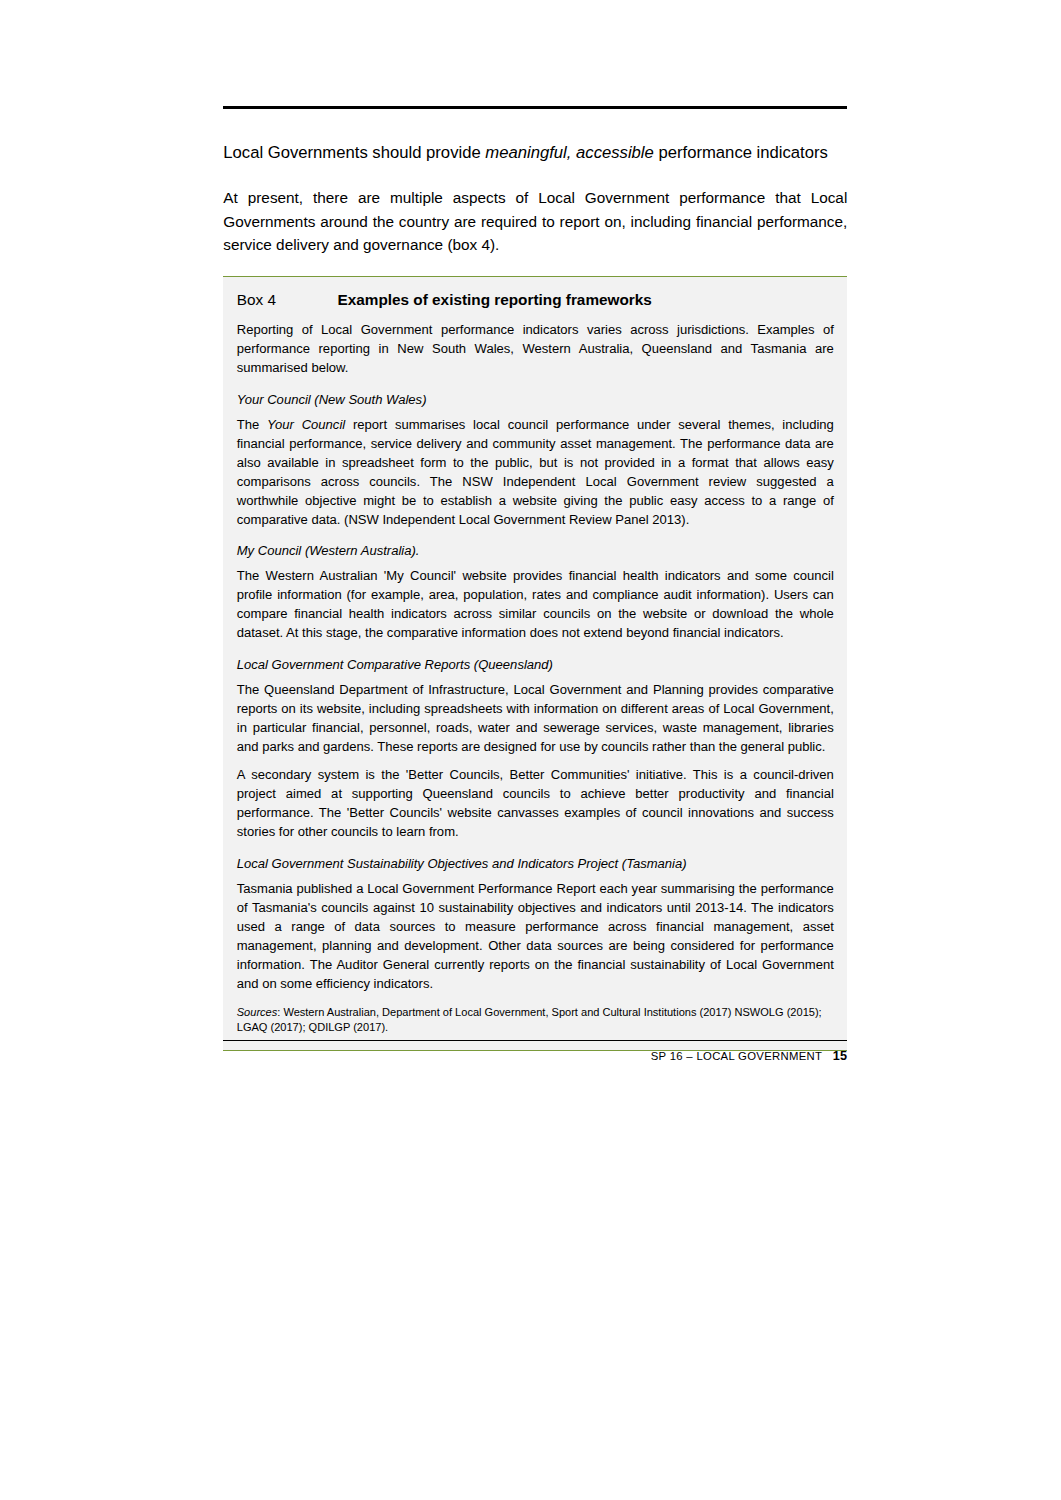Local Governments should provide meaningful, accessible performance indicators
At present, there are multiple aspects of Local Government performance that Local Governments around the country are required to report on, including financial performance, service delivery and governance (box 4).
Box 4
Examples of existing reporting frameworks
Reporting of Local Government performance indicators varies across jurisdictions. Examples of performance reporting in New South Wales, Western Australia, Queensland and Tasmania are summarised below.
Your Council (New South Wales)
The Your Council report summarises local council performance under several themes, including financial performance, service delivery and community asset management. The performance data are also available in spreadsheet form to the public, but is not provided in a format that allows easy comparisons across councils. The NSW Independent Local Government review suggested a worthwhile objective might be to establish a website giving the public easy access to a range of comparative data. (NSW Independent Local Government Review Panel 2013).
My Council (Western Australia).
The Western Australian 'My Council' website provides financial health indicators and some council profile information (for example, area, population, rates and compliance audit information). Users can compare financial health indicators across similar councils on the website or download the whole dataset. At this stage, the comparative information does not extend beyond financial indicators.
Local Government Comparative Reports (Queensland)
The Queensland Department of Infrastructure, Local Government and Planning provides comparative reports on its website, including spreadsheets with information on different areas of Local Government, in particular financial, personnel, roads, water and sewerage services, waste management, libraries and parks and gardens. These reports are designed for use by councils rather than the general public.
A secondary system is the 'Better Councils, Better Communities' initiative. This is a council-driven project aimed at supporting Queensland councils to achieve better productivity and financial performance. The 'Better Councils' website canvasses examples of council innovations and success stories for other councils to learn from.
Local Government Sustainability Objectives and Indicators Project (Tasmania)
Tasmania published a Local Government Performance Report each year summarising the performance of Tasmania's councils against 10 sustainability objectives and indicators until 2013-14. The indicators used a range of data sources to measure performance across financial management, asset management, planning and development. Other data sources are being considered for performance information. The Auditor General currently reports on the financial sustainability of Local Government and on some efficiency indicators.
Sources: Western Australian, Department of Local Government, Sport and Cultural Institutions (2017) NSWOLG (2015); LGAQ (2017); QDILGP (2017).
SP 16 – LOCAL GOVERNMENT 15